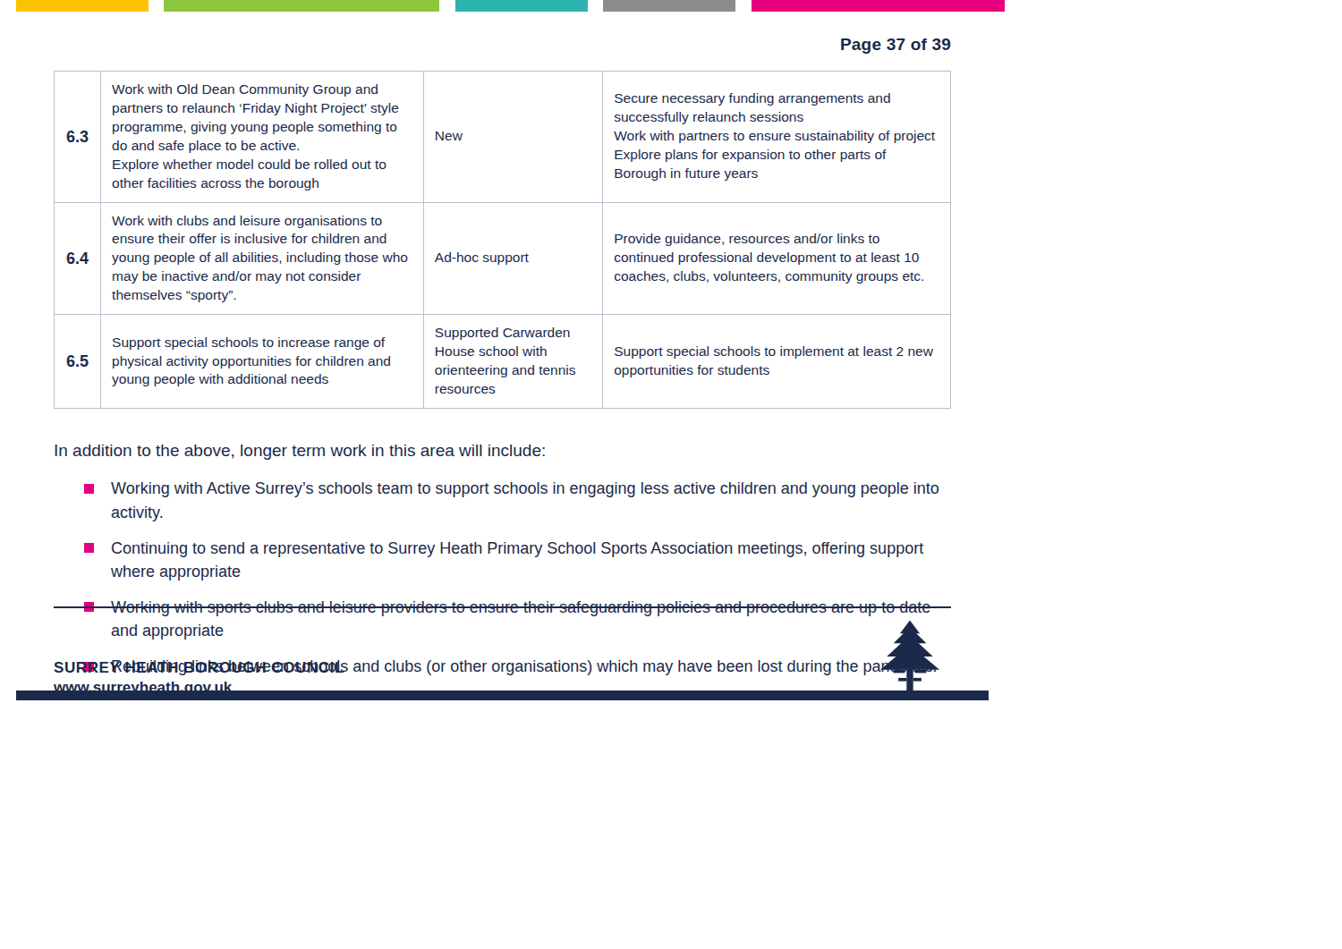Page 37 of 39
| 6.3 | Work with Old Dean Community Group and partners to relaunch ‘Friday Night Project’ style programme, giving young people something to do and safe place to be active. Explore whether model could be rolled out to other facilities across the borough | New | Secure necessary funding arrangements and successfully relaunch sessions Work with partners to ensure sustainability of project Explore plans for expansion to other parts of Borough in future years |
| 6.4 | Work with clubs and leisure organisations to ensure their offer is inclusive for children and young people of all abilities, including those who may be inactive and/or may not consider themselves “sporty”. | Ad-hoc support | Provide guidance, resources and/or links to continued professional development to at least 10 coaches, clubs, volunteers, community groups etc. |
| 6.5 | Support special schools to increase range of physical activity opportunities for children and young people with additional needs | Supported Carwarden House school with orienteering and tennis resources | Support special schools to implement at least 2 new opportunities for students |
In addition to the above, longer term work in this area will include:
Working with Active Surrey’s schools team to support schools in engaging less active children and young people into activity.
Continuing to send a representative to Surrey Heath Primary School Sports Association meetings, offering support where appropriate
Working with sports clubs and leisure providers to ensure their safeguarding policies and procedures are up to date and appropriate
Rebuilding links between schools and clubs (or other organisations) which may have been lost during the pandemic.
SURREY HEATH BOROUGH COUNCIL
www.surreyheath.gov.uk